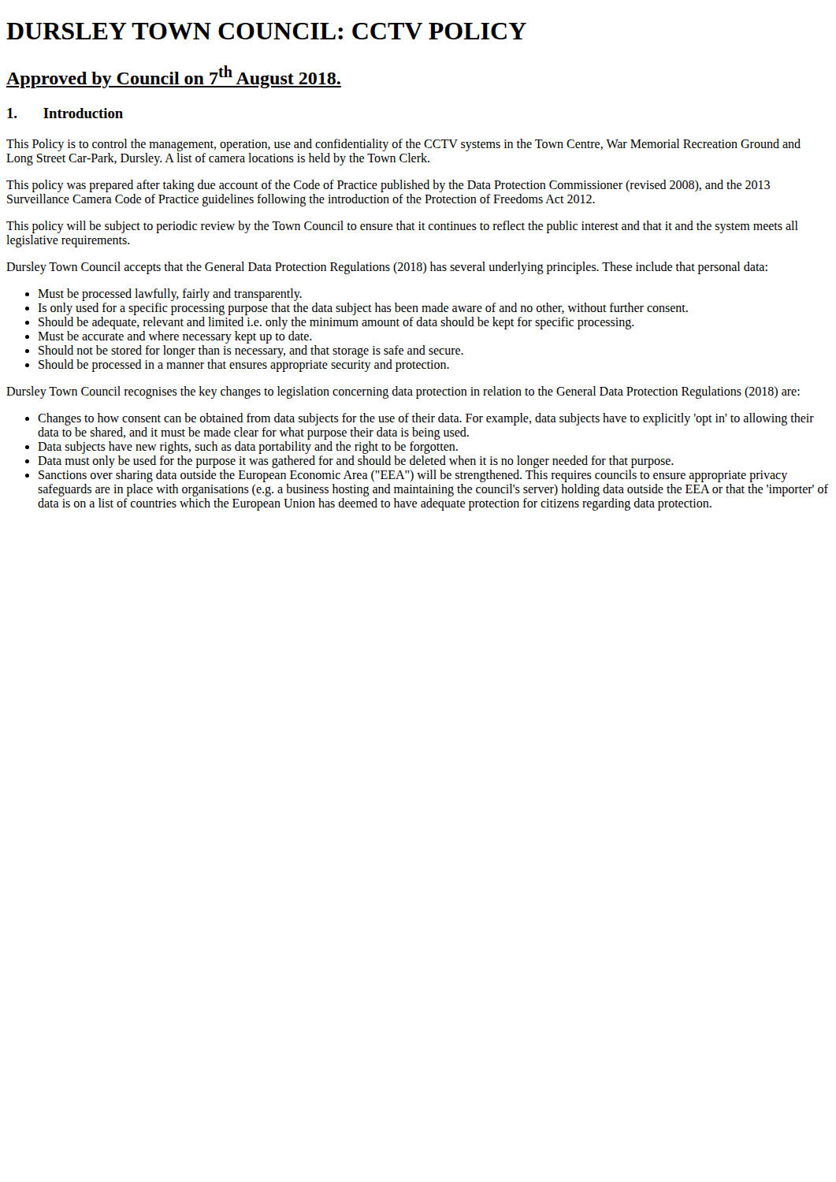DURSLEY TOWN COUNCIL: CCTV POLICY
Approved by Council on 7th August 2018.
1. Introduction
This Policy is to control the management, operation, use and confidentiality of the CCTV systems in the Town Centre, War Memorial Recreation Ground and Long Street Car-Park, Dursley. A list of camera locations is held by the Town Clerk.
This policy was prepared after taking due account of the Code of Practice published by the Data Protection Commissioner (revised 2008), and the 2013 Surveillance Camera Code of Practice guidelines following the introduction of the Protection of Freedoms Act 2012.
This policy will be subject to periodic review by the Town Council to ensure that it continues to reflect the public interest and that it and the system meets all legislative requirements.
Dursley Town Council accepts that the General Data Protection Regulations (2018) has several underlying principles. These include that personal data:
Must be processed lawfully, fairly and transparently.
Is only used for a specific processing purpose that the data subject has been made aware of and no other, without further consent.
Should be adequate, relevant and limited i.e. only the minimum amount of data should be kept for specific processing.
Must be accurate and where necessary kept up to date.
Should not be stored for longer than is necessary, and that storage is safe and secure.
Should be processed in a manner that ensures appropriate security and protection.
Dursley Town Council recognises the key changes to legislation concerning data protection in relation to the General Data Protection Regulations (2018) are:
Changes to how consent can be obtained from data subjects for the use of their data. For example, data subjects have to explicitly 'opt in' to allowing their data to be shared, and it must be made clear for what purpose their data is being used.
Data subjects have new rights, such as data portability and the right to be forgotten.
Data must only be used for the purpose it was gathered for and should be deleted when it is no longer needed for that purpose.
Sanctions over sharing data outside the European Economic Area ("EEA") will be strengthened. This requires councils to ensure appropriate privacy safeguards are in place with organisations (e.g. a business hosting and maintaining the council's server) holding data outside the EEA or that the 'importer' of data is on a list of countries which the European Union has deemed to have adequate protection for citizens regarding data protection.